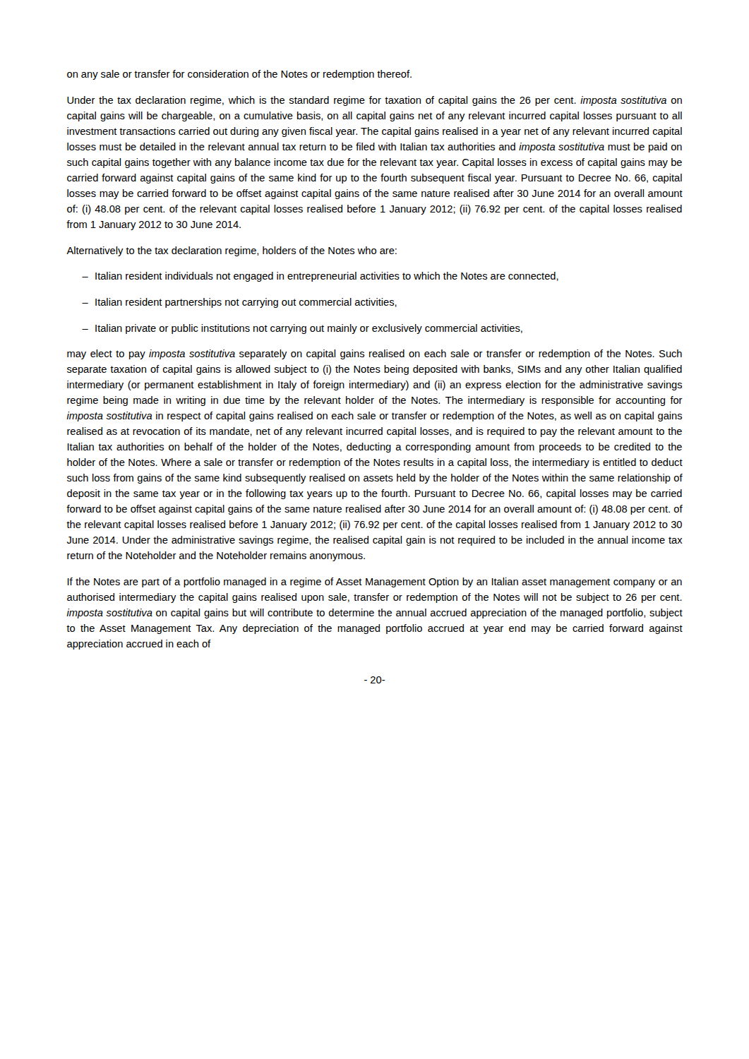on any sale or transfer for consideration of the Notes or redemption thereof.
Under the tax declaration regime, which is the standard regime for taxation of capital gains the 26 per cent. imposta sostitutiva on capital gains will be chargeable, on a cumulative basis, on all capital gains net of any relevant incurred capital losses pursuant to all investment transactions carried out during any given fiscal year. The capital gains realised in a year net of any relevant incurred capital losses must be detailed in the relevant annual tax return to be filed with Italian tax authorities and imposta sostitutiva must be paid on such capital gains together with any balance income tax due for the relevant tax year. Capital losses in excess of capital gains may be carried forward against capital gains of the same kind for up to the fourth subsequent fiscal year. Pursuant to Decree No. 66, capital losses may be carried forward to be offset against capital gains of the same nature realised after 30 June 2014 for an overall amount of: (i) 48.08 per cent. of the relevant capital losses realised before 1 January 2012; (ii) 76.92 per cent. of the capital losses realised from 1 January 2012 to 30 June 2014.
Alternatively to the tax declaration regime, holders of the Notes who are:
Italian resident individuals not engaged in entrepreneurial activities to which the Notes are connected,
Italian resident partnerships not carrying out commercial activities,
Italian private or public institutions not carrying out mainly or exclusively commercial activities,
may elect to pay imposta sostitutiva separately on capital gains realised on each sale or transfer or redemption of the Notes. Such separate taxation of capital gains is allowed subject to (i) the Notes being deposited with banks, SIMs and any other Italian qualified intermediary (or permanent establishment in Italy of foreign intermediary) and (ii) an express election for the administrative savings regime being made in writing in due time by the relevant holder of the Notes. The intermediary is responsible for accounting for imposta sostitutiva in respect of capital gains realised on each sale or transfer or redemption of the Notes, as well as on capital gains realised as at revocation of its mandate, net of any relevant incurred capital losses, and is required to pay the relevant amount to the Italian tax authorities on behalf of the holder of the Notes, deducting a corresponding amount from proceeds to be credited to the holder of the Notes. Where a sale or transfer or redemption of the Notes results in a capital loss, the intermediary is entitled to deduct such loss from gains of the same kind subsequently realised on assets held by the holder of the Notes within the same relationship of deposit in the same tax year or in the following tax years up to the fourth. Pursuant to Decree No. 66, capital losses may be carried forward to be offset against capital gains of the same nature realised after 30 June 2014 for an overall amount of: (i) 48.08 per cent. of the relevant capital losses realised before 1 January 2012; (ii) 76.92 per cent. of the capital losses realised from 1 January 2012 to 30 June 2014. Under the administrative savings regime, the realised capital gain is not required to be included in the annual income tax return of the Noteholder and the Noteholder remains anonymous.
If the Notes are part of a portfolio managed in a regime of Asset Management Option by an Italian asset management company or an authorised intermediary the capital gains realised upon sale, transfer or redemption of the Notes will not be subject to 26 per cent. imposta sostitutiva on capital gains but will contribute to determine the annual accrued appreciation of the managed portfolio, subject to the Asset Management Tax. Any depreciation of the managed portfolio accrued at year end may be carried forward against appreciation accrued in each of
- 20-